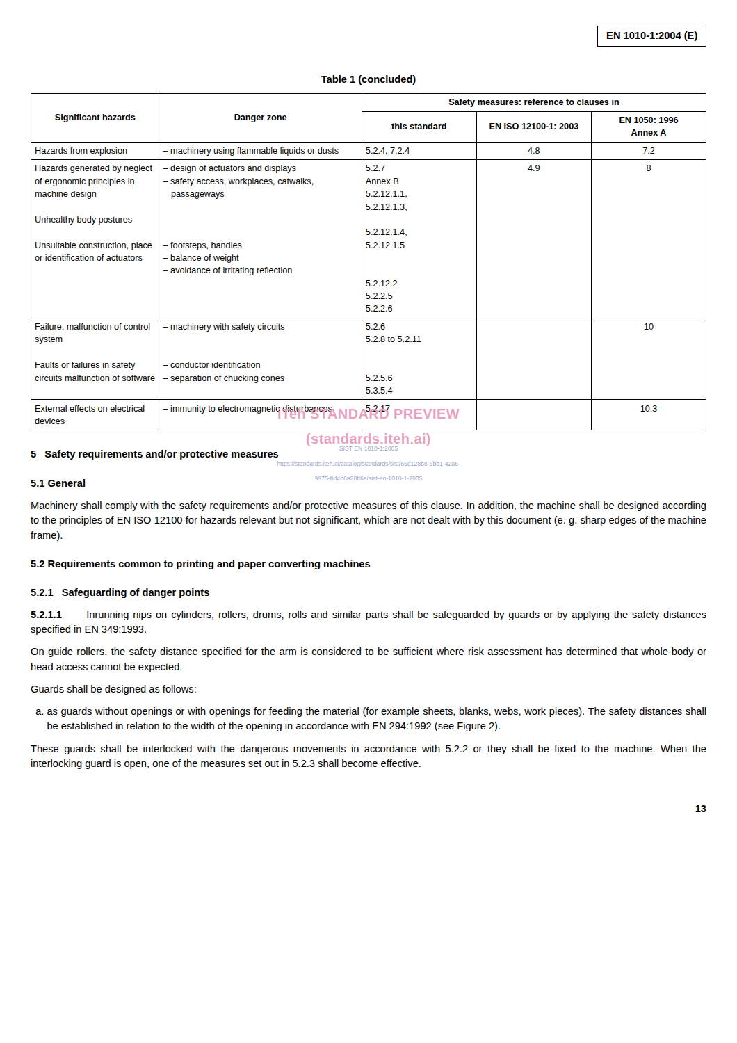EN 1010-1:2004 (E)
Table 1 (concluded)
| Significant hazards | Danger zone | Safety measures: reference to clauses in |
| --- | --- | --- |
| this standard | EN ISO 12100-1: 2003 | EN 1050: 1996 Annex A |
| Hazards from explosion | – machinery using flammable liquids or dusts | 5.2.4, 7.2.4 | 4.8 | 7.2 |
| Hazards generated by neglect of ergonomic principles in machine design Unhealthy body postures Unsuitable construction, place or identification of actuators | – design of actuators and displays – safety access, workplaces, catwalks, passageways – footsteps, handles – balance of weight – avoidance of irritating reflection | 5.2.7 Annex B 5.2.12.1.1, 5.2.12.1.3, 5.2.12.1.4, 5.2.12.1.5 5.2.12.2 5.2.2.5 5.2.2.6 | 4.9 | 8 |
| Failure, malfunction of control system Faults or failures in safety circuits malfunction of software | – machinery with safety circuits – conductor identification – separation of chucking cones | 5.2.6 5.2.8 to 5.2.11 5.2.5.6 5.3.5.4 | | 10 |
| External effects on electrical devices | – immunity to electromagnetic disturbances | 5.2.17 | | 10.3 |
iTeh STANDARD PREVIEW
(standards.iteh.ai)
5 Safety requirements and/or protective measures
SIST EN 1010-1:2005
https://standards.iteh.ai/catalog/standards/sist/65d128b8-6bb1-42a6-
9975-bd4b6a28ff6e/sist-en-1010-1-2005
5.1 General
Machinery shall comply with the safety requirements and/or protective measures of this clause. In addition, the machine shall be designed according to the principles of EN ISO 12100 for hazards relevant but not significant, which are not dealt with by this document (e. g. sharp edges of the machine frame).
5.2 Requirements common to printing and paper converting machines
5.2.1 Safeguarding of danger points
5.2.1.1 Inrunning nips on cylinders, rollers, drums, rolls and similar parts shall be safeguarded by guards or by applying the safety distances specified in EN 349:1993.
On guide rollers, the safety distance specified for the arm is considered to be sufficient where risk assessment has determined that whole-body or head access cannot be expected.
Guards shall be designed as follows:
as guards without openings or with openings for feeding the material (for example sheets, blanks, webs, work pieces). The safety distances shall be established in relation to the width of the opening in accordance with EN 294:1992 (see Figure 2).
These guards shall be interlocked with the dangerous movements in accordance with 5.2.2 or they shall be fixed to the machine. When the interlocking guard is open, one of the measures set out in 5.2.3 shall become effective.
13